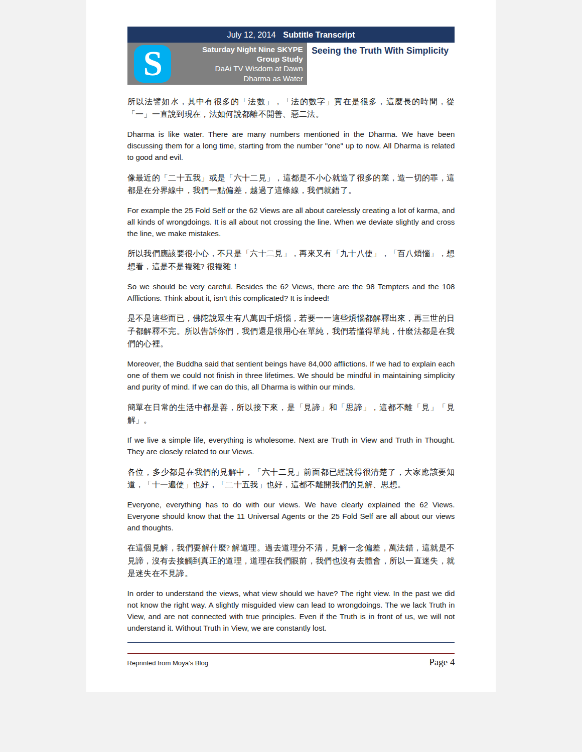July 12, 2014 Subtitle Transcript
S
Saturday Night Nine SKYPE
Group Study
DaAi TV Wisdom at Dawn
Dharma as Water
Seeing the Truth With Simplicity
所以法譬如水，其中有很多的「法數」，「法的數字」實在是很多，這麼長的時間，從「一」一直說到現在，法如何說都離不開善、惡二法。
Dharma is like water. There are many numbers mentioned in the Dharma. We have been discussing them for a long time, starting from the number "one" up to now. All Dharma is related to good and evil.
像最近的「二十五我」或是「六十二見」，這都是不小心就造了很多的業，造一切的罪，這都是在分界線中，我們一點偏差，越過了這條線，我們就錯了。
For example the 25 Fold Self or the 62 Views are all about carelessly creating a lot of karma, and all kinds of wrongdoings. It is all about not crossing the line. When we deviate slightly and cross the line, we make mistakes.
所以我們應該要很小心，不只是「六十二見」，再來又有「九十八使」，「百八煩惱」，想想看，這是不是複雜? 很複雜！
So we should be very careful. Besides the 62 Views, there are the 98 Tempters and the 108 Afflictions. Think about it, isn't this complicated? It is indeed!
是不是這些而已，佛陀說眾生有八萬四千煩惱，若要一一這些煩惱都解釋出來，再三世的日子都解釋不完。所以告訴你們，我們還是很用心在單純，我們若懂得單純，什麼法都是在我們的心裡。
Moreover, the Buddha said that sentient beings have 84,000 afflictions. If we had to explain each one of them we could not finish in three lifetimes. We should be mindful in maintaining simplicity and purity of mind. If we can do this, all Dharma is within our minds.
簡單在日常的生活中都是善，所以接下來，是「見諦」和「思諦」，這都不離「見」「見解」。
If we live a simple life, everything is wholesome. Next are Truth in View and Truth in Thought. They are closely related to our Views.
各位，多少都是在我們的見解中，「六十二見」前面都已經說得很清楚了，大家應該要知道，「十一遍使」也好，「二十五我」也好，這都不離開我們的見解、思想。
Everyone, everything has to do with our views. We have clearly explained the 62 Views. Everyone should know that the 11 Universal Agents or the 25 Fold Self are all about our views and thoughts.
在這個見解，我們要解什麼? 解道理。過去道理分不清，見解一念偏差，萬法錯，這就是不見諦，沒有去接觸到真正的道理，道理在我們眼前，我們也沒有去體會，所以一直迷失，就是迷失在不見諦。
In order to understand the views, what view should we have? The right view. In the past we did not know the right way. A slightly misguided view can lead to wrongdoings. The we lack Truth in View, and are not connected with true principles. Even if the Truth is in front of us, we will not understand it. Without Truth in View, we are constantly lost.
Reprinted from Moya’s Blog Page 4